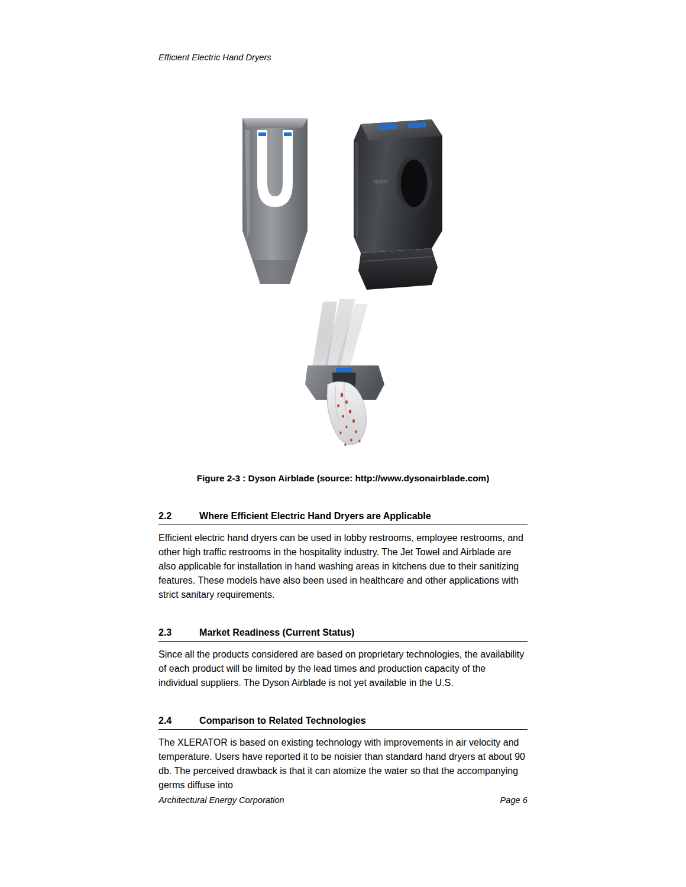Efficient Electric Hand Dryers
dyson
Figure 2-3 : Dyson Airblade (source: http://www.dysonairblade.com)
2.2 Where Efficient Electric Hand Dryers are Applicable
Efficient electric hand dryers can be used in lobby restrooms, employee restrooms, and other high traffic restrooms in the hospitality industry. The Jet Towel and Airblade are also applicable for installation in hand washing areas in kitchens due to their sanitizing features. These models have also been used in healthcare and other applications with strict sanitary requirements.
2.3 Market Readiness (Current Status)
Since all the products considered are based on proprietary technologies, the availability of each product will be limited by the lead times and production capacity of the individual suppliers. The Dyson Airblade is not yet available in the U.S.
2.4 Comparison to Related Technologies
The XLERATOR is based on existing technology with improvements in air velocity and temperature. Users have reported it to be noisier than standard hand dryers at about 90 db. The perceived drawback is that it can atomize the water so that the accompanying germs diffuse into
Architectural Energy Corporation Page 6